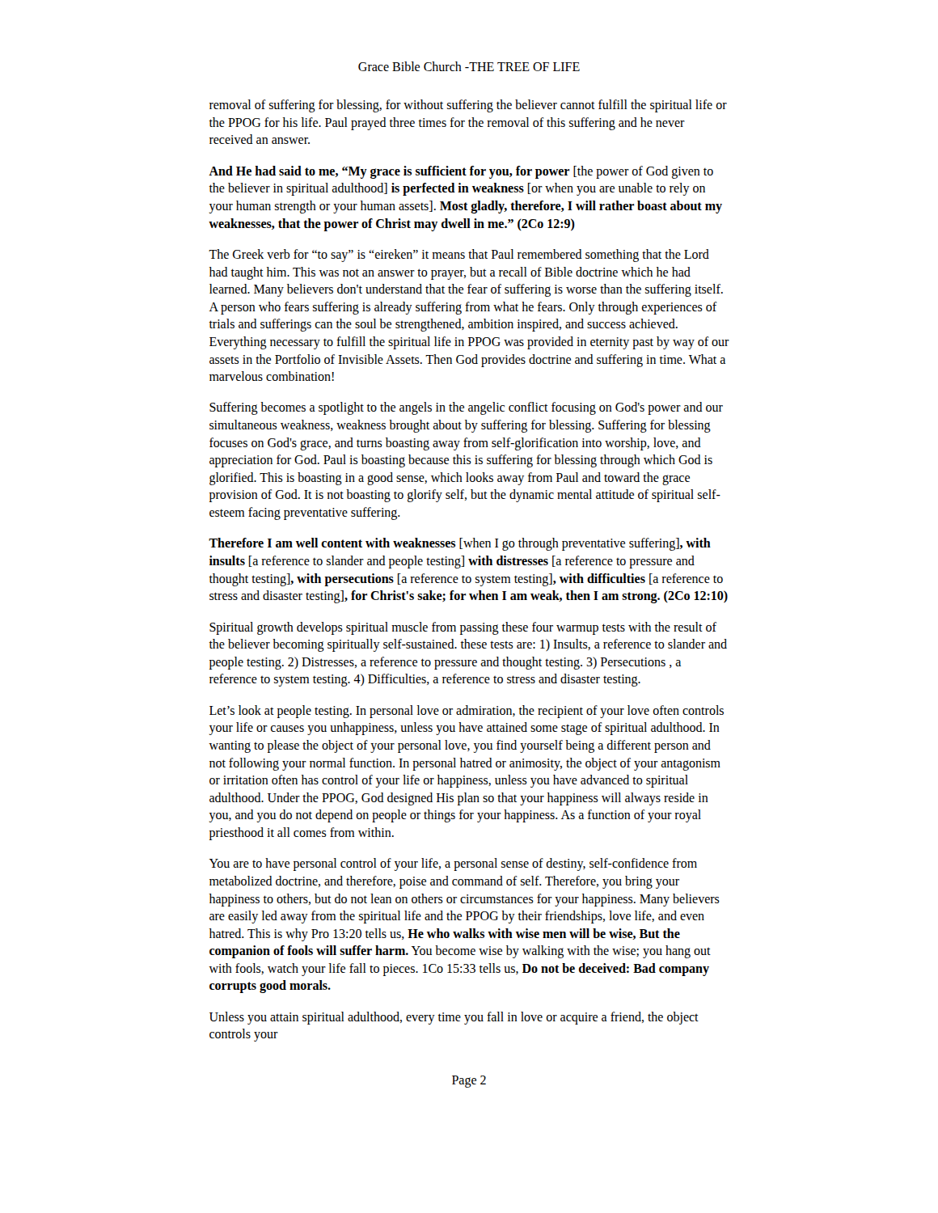Grace Bible Church -THE TREE OF LIFE
removal of suffering for blessing, for without suffering the believer cannot fulfill the spiritual life or the PPOG for his life. Paul prayed three times for the removal of this suffering and he never received an answer.
And He had said to me, “My grace is sufficient for you, for power [the power of God given to the believer in spiritual adulthood] is perfected in weakness [or when you are unable to rely on your human strength or your human assets]. Most gladly, therefore, I will rather boast about my weaknesses, that the power of Christ may dwell in me.” (2Co 12:9)
The Greek verb for “to say” is “eireken” it means that Paul remembered something that the Lord had taught him. This was not an answer to prayer, but a recall of Bible doctrine which he had learned. Many believers don't understand that the fear of suffering is worse than the suffering itself. A person who fears suffering is already suffering from what he fears. Only through experiences of trials and sufferings can the soul be strengthened, ambition inspired, and success achieved. Everything necessary to fulfill the spiritual life in PPOG was provided in eternity past by way of our assets in the Portfolio of Invisible Assets. Then God provides doctrine and suffering in time. What a marvelous combination!
Suffering becomes a spotlight to the angels in the angelic conflict focusing on God's power and our simultaneous weakness, weakness brought about by suffering for blessing. Suffering for blessing focuses on God's grace, and turns boasting away from self-glorification into worship, love, and appreciation for God. Paul is boasting because this is suffering for blessing through which God is glorified. This is boasting in a good sense, which looks away from Paul and toward the grace provision of God. It is not boasting to glorify self, but the dynamic mental attitude of spiritual self-esteem facing preventative suffering.
Therefore I am well content with weaknesses [when I go through preventative suffering], with insults [a reference to slander and people testing] with distresses [a reference to pressure and thought testing], with persecutions [a reference to system testing], with difficulties [a reference to stress and disaster testing], for Christ's sake; for when I am weak, then I am strong. (2Co 12:10)
Spiritual growth develops spiritual muscle from passing these four warmup tests with the result of the believer becoming spiritually self-sustained. these tests are: 1) Insults, a reference to slander and people testing. 2) Distresses, a reference to pressure and thought testing. 3) Persecutions , a reference to system testing. 4) Difficulties, a reference to stress and disaster testing.
Let’s look at people testing. In personal love or admiration, the recipient of your love often controls your life or causes you unhappiness, unless you have attained some stage of spiritual adulthood. In wanting to please the object of your personal love, you find yourself being a different person and not following your normal function. In personal hatred or animosity, the object of your antagonism or irritation often has control of your life or happiness, unless you have advanced to spiritual adulthood. Under the PPOG, God designed His plan so that your happiness will always reside in you, and you do not depend on people or things for your happiness. As a function of your royal priesthood it all comes from within.
You are to have personal control of your life, a personal sense of destiny, self-confidence from metabolized doctrine, and therefore, poise and command of self. Therefore, you bring your happiness to others, but do not lean on others or circumstances for your happiness. Many believers are easily led away from the spiritual life and the PPOG by their friendships, love life, and even hatred. This is why Pro 13:20 tells us, He who walks with wise men will be wise, But the companion of fools will suffer harm. You become wise by walking with the wise; you hang out with fools, watch your life fall to pieces. 1Co 15:33 tells us, Do not be deceived: Bad company corrupts good morals.
Unless you attain spiritual adulthood, every time you fall in love or acquire a friend, the object controls your
Page 2